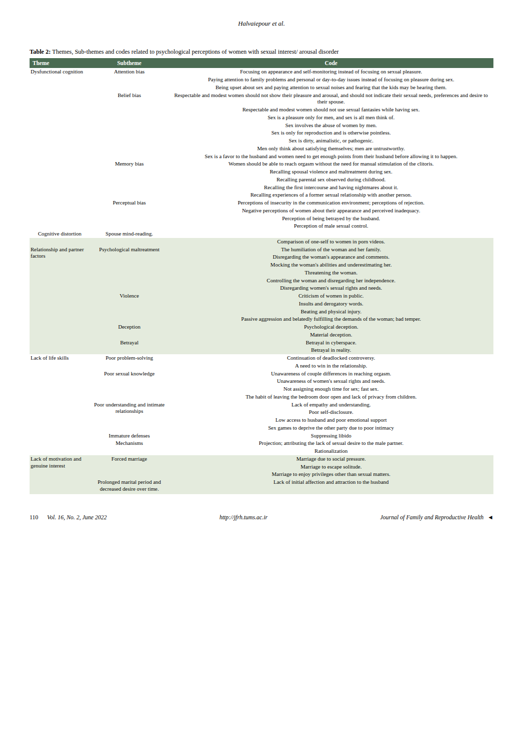Halvaiepour et al.
Table 2: Themes, Sub-themes and codes related to psychological perceptions of women with sexual interest/ arousal disorder
| Theme | Subtheme | Code |
| --- | --- | --- |
| Dysfunctional cognition | Attention bias | Focusing on appearance and self-monitoring instead of focusing on sexual pleasure. |
| Paying attention to family problems and personal or day-to-day issues instead of focusing on pleasure during sex. |
| Being upset about sex and paying attention to sexual noises and fearing that the kids may be hearing them. |
| Belief bias | Respectable and modest women should not show their pleasure and arousal, and should not indicate their sexual needs, preferences and desire to their spouse. |
| Respectable and modest women should not use sexual fantasies while having sex. |
| Sex is a pleasure only for men, and sex is all men think of. |
| Sex involves the abuse of women by men. |
| Sex is only for reproduction and is otherwise pointless. |
| Sex is dirty, animalistic, or pathogenic. |
| Men only think about satisfying themselves; men are untrustworthy. |
| Sex is a favor to the husband and women need to get enough points from their husband before allowing it to happen. |
| Memory bias | Women should be able to reach orgasm without the need for manual stimulation of the clitoris. |
| Recalling spousal violence and maltreatment during sex. |
| Recalling parental sex observed during childhood. |
| Recalling the first intercourse and having nightmares about it. |
| Recalling experiences of a former sexual relationship with another person. |
| Perceptual bias | Perceptions of insecurity in the communication environment; perceptions of rejection. |
| Negative perceptions of women about their appearance and perceived inadequacy. |
| | Perception of being betrayed by the husband. |
| Perception of male sexual control. |
| Cognitive distortion | Spouse mind-reading. |
| | | Comparison of one-self to women in porn videos. |
| Relationship and partner factors | Psychological maltreatment | The humiliation of the woman and her family. |
| Disregarding the woman's appearance and comments. |
| Mocking the woman's abilities and underestimating her. |
| Threatening the woman. |
| Controlling the woman and disregarding her independence. |
| Disregarding women's sexual rights and needs. |
| Violence | Criticism of women in public. |
| Insults and derogatory words. |
| Beating and physical injury. |
| Passive aggression and belatedly fulfilling the demands of the woman; bad temper. |
| Deception | Psychological deception. |
| | Material deception. |
| | Betrayal | Betrayal in cyberspace. |
| | Betrayal in reality. |
| Lack of life skills | Poor problem-solving | Continuation of deadlocked controversy. |
| A need to win in the relationship. |
| Poor sexual knowledge | Unawareness of couple differences in reaching orgasm. |
| Unawareness of women's sexual rights and needs. |
| Not assigning enough time for sex; fast sex. |
| The habit of leaving the bedroom door open and lack of privacy from children. |
| Poor understanding and intimate relationships | Lack of empathy and understanding. |
| Poor self-disclosure. |
| Low access to husband and poor emotional support |
| Sex games to deprive the other party due to poor intimacy |
| Immature defenses | Suppressing libido |
| Mechanisms | Projection; attributing the lack of sexual desire to the male partner. |
| | | Rationalization |
| Lack of motivation and genuine interest | Forced marriage | Marriage due to social pressure. |
| Marriage to escape solitude. |
| Marriage to enjoy privileges other than sexual matters. |
| Prolonged marital period and decreased desire over time. | Lack of initial affection and attraction to the husband |
110 Vol. 16, No. 2, June 2022
http://jfrh.tums.ac.ir
Journal of Family and Reproductive Health◄